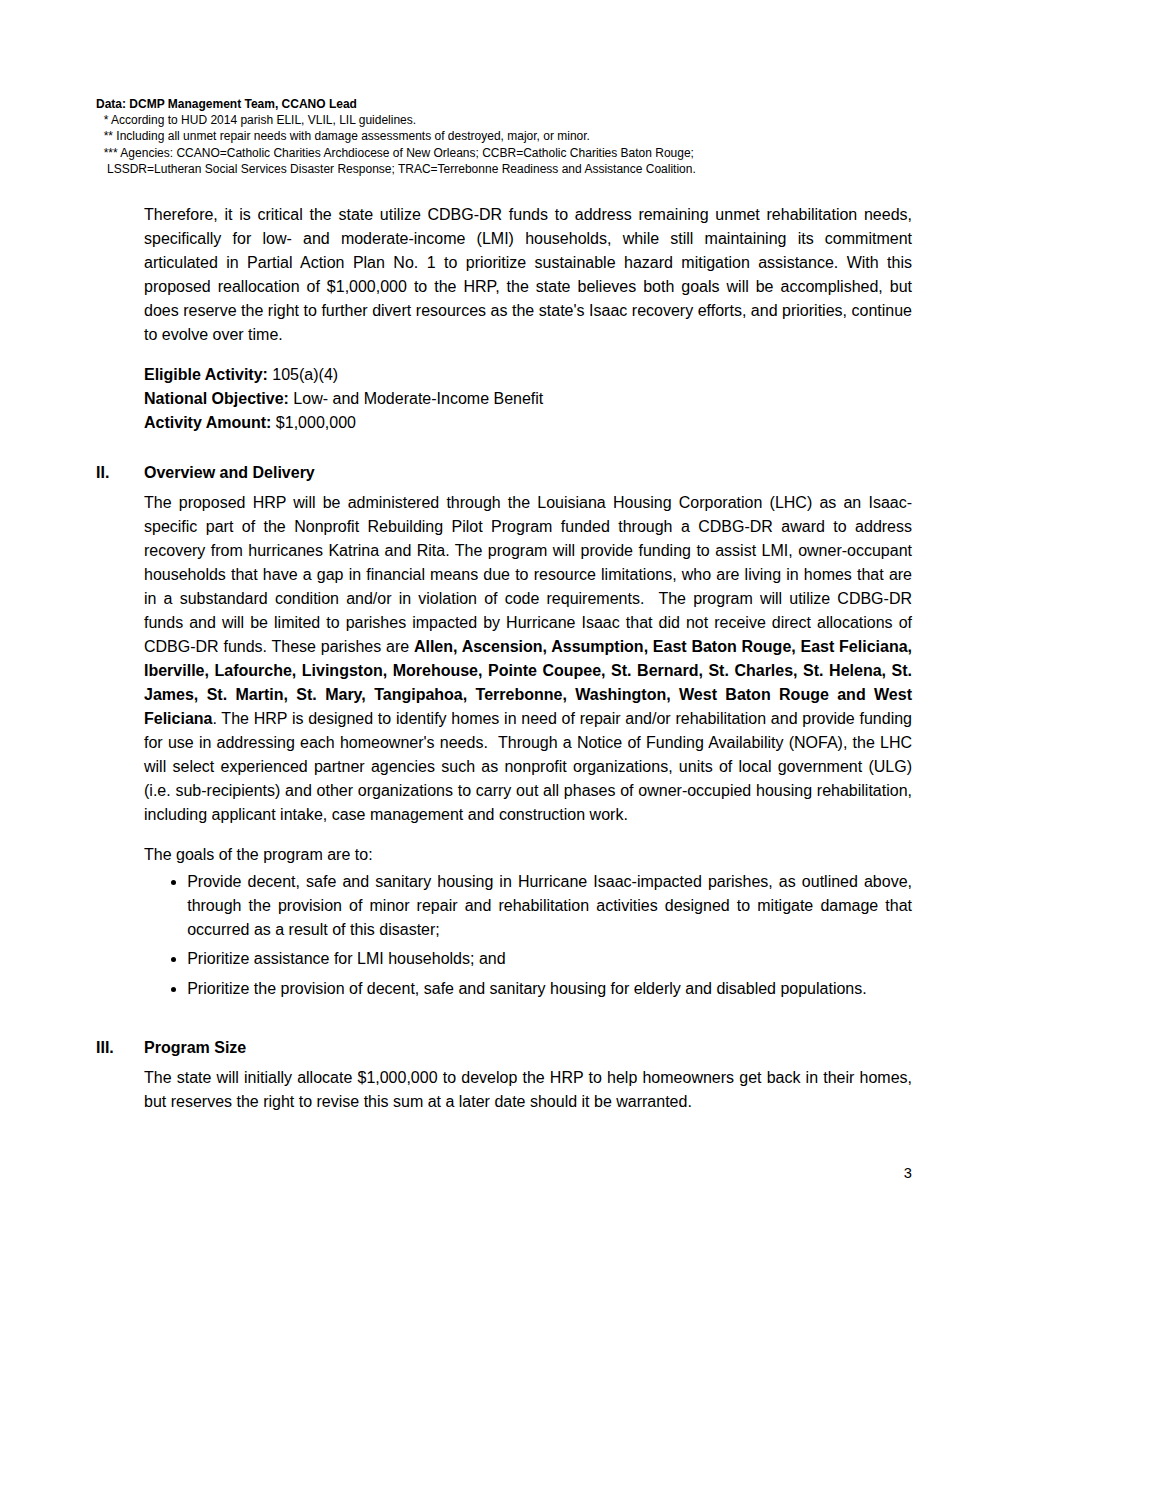Data: DCMP Management Team, CCANO Lead
* According to HUD 2014 parish ELIL, VLIL, LIL guidelines.
** Including all unmet repair needs with damage assessments of destroyed, major, or minor.
*** Agencies: CCANO=Catholic Charities Archdiocese of New Orleans; CCBR=Catholic Charities Baton Rouge;
LSSDR=Lutheran Social Services Disaster Response; TRAC=Terrebonne Readiness and Assistance Coalition.
Therefore, it is critical the state utilize CDBG-DR funds to address remaining unmet rehabilitation needs, specifically for low- and moderate-income (LMI) households, while still maintaining its commitment articulated in Partial Action Plan No. 1 to prioritize sustainable hazard mitigation assistance. With this proposed reallocation of $1,000,000 to the HRP, the state believes both goals will be accomplished, but does reserve the right to further divert resources as the state's Isaac recovery efforts, and priorities, continue to evolve over time.
Eligible Activity: 105(a)(4)
National Objective: Low- and Moderate-Income Benefit
Activity Amount: $1,000,000
II.
Overview and Delivery
The proposed HRP will be administered through the Louisiana Housing Corporation (LHC) as an Isaac-specific part of the Nonprofit Rebuilding Pilot Program funded through a CDBG-DR award to address recovery from hurricanes Katrina and Rita. The program will provide funding to assist LMI, owner-occupant households that have a gap in financial means due to resource limitations, who are living in homes that are in a substandard condition and/or in violation of code requirements. The program will utilize CDBG-DR funds and will be limited to parishes impacted by Hurricane Isaac that did not receive direct allocations of CDBG-DR funds. These parishes are Allen, Ascension, Assumption, East Baton Rouge, East Feliciana, Iberville, Lafourche, Livingston, Morehouse, Pointe Coupee, St. Bernard, St. Charles, St. Helena, St. James, St. Martin, St. Mary, Tangipahoa, Terrebonne, Washington, West Baton Rouge and West Feliciana. The HRP is designed to identify homes in need of repair and/or rehabilitation and provide funding for use in addressing each homeowner's needs. Through a Notice of Funding Availability (NOFA), the LHC will select experienced partner agencies such as nonprofit organizations, units of local government (ULG) (i.e. sub-recipients) and other organizations to carry out all phases of owner-occupied housing rehabilitation, including applicant intake, case management and construction work.
The goals of the program are to:
Provide decent, safe and sanitary housing in Hurricane Isaac-impacted parishes, as outlined above, through the provision of minor repair and rehabilitation activities designed to mitigate damage that occurred as a result of this disaster;
Prioritize assistance for LMI households; and
Prioritize the provision of decent, safe and sanitary housing for elderly and disabled populations.
III.
Program Size
The state will initially allocate $1,000,000 to develop the HRP to help homeowners get back in their homes, but reserves the right to revise this sum at a later date should it be warranted.
3